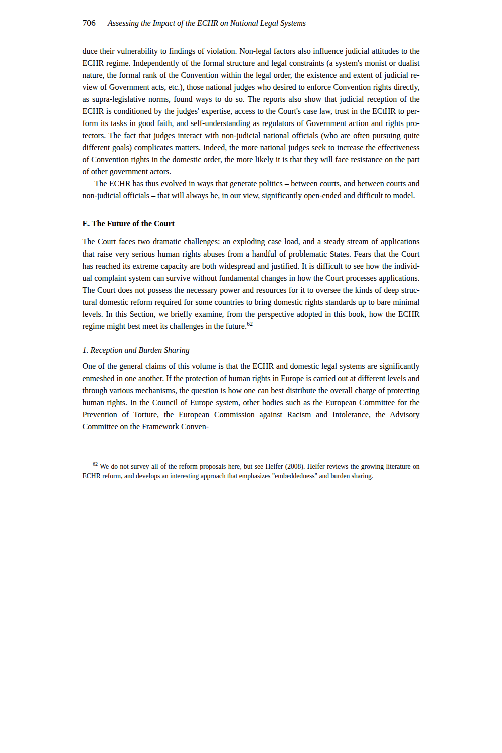706 Assessing the Impact of the ECHR on National Legal Systems
duce their vulnerability to findings of violation. Non-legal factors also influence judicial attitudes to the ECHR regime. Independently of the formal structure and legal constraints (a system's monist or dualist nature, the formal rank of the Convention within the legal order, the existence and extent of judicial review of Government acts, etc.), those national judges who desired to enforce Convention rights directly, as supra-legislative norms, found ways to do so. The reports also show that judicial reception of the ECHR is conditioned by the judges' expertise, access to the Court's case law, trust in the ECtHR to perform its tasks in good faith, and self-understanding as regulators of Government action and rights protectors. The fact that judges interact with non-judicial national officials (who are often pursuing quite different goals) complicates matters. Indeed, the more national judges seek to increase the effectiveness of Convention rights in the domestic order, the more likely it is that they will face resistance on the part of other government actors.
The ECHR has thus evolved in ways that generate politics – between courts, and between courts and non-judicial officials – that will always be, in our view, significantly open-ended and difficult to model.
E. The Future of the Court
The Court faces two dramatic challenges: an exploding case load, and a steady stream of applications that raise very serious human rights abuses from a handful of problematic States. Fears that the Court has reached its extreme capacity are both widespread and justified. It is difficult to see how the individual complaint system can survive without fundamental changes in how the Court processes applications. The Court does not possess the necessary power and resources for it to oversee the kinds of deep structural domestic reform required for some countries to bring domestic rights standards up to bare minimal levels. In this Section, we briefly examine, from the perspective adopted in this book, how the ECHR regime might best meet its challenges in the future.62
1. Reception and Burden Sharing
One of the general claims of this volume is that the ECHR and domestic legal systems are significantly enmeshed in one another. If the protection of human rights in Europe is carried out at different levels and through various mechanisms, the question is how one can best distribute the overall charge of protecting human rights. In the Council of Europe system, other bodies such as the European Committee for the Prevention of Torture, the European Commission against Racism and Intolerance, the Advisory Committee on the Framework Conven-
62 We do not survey all of the reform proposals here, but see Helfer (2008). Helfer reviews the growing literature on ECHR reform, and develops an interesting approach that emphasizes "embeddedness" and burden sharing.